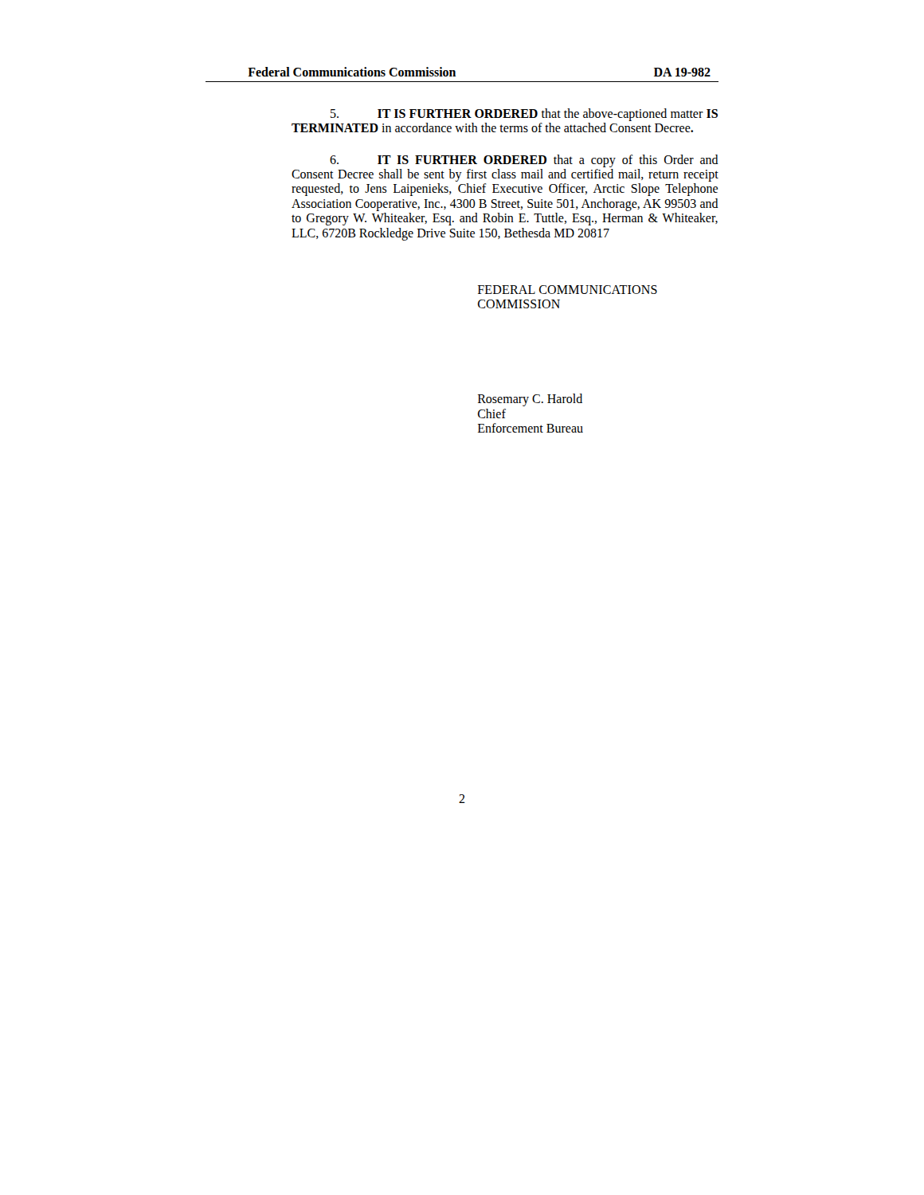Federal Communications Commission DA 19-982
5. IT IS FURTHER ORDERED that the above-captioned matter IS TERMINATED in accordance with the terms of the attached Consent Decree.
6. IT IS FURTHER ORDERED that a copy of this Order and Consent Decree shall be sent by first class mail and certified mail, return receipt requested, to Jens Laipenieks, Chief Executive Officer, Arctic Slope Telephone Association Cooperative, Inc., 4300 B Street, Suite 501, Anchorage, AK 99503 and to Gregory W. Whiteaker, Esq. and Robin E. Tuttle, Esq., Herman & Whiteaker, LLC, 6720B Rockledge Drive Suite 150, Bethesda MD 20817
FEDERAL COMMUNICATIONS COMMISSION
Rosemary C. Harold
Chief
Enforcement Bureau
2